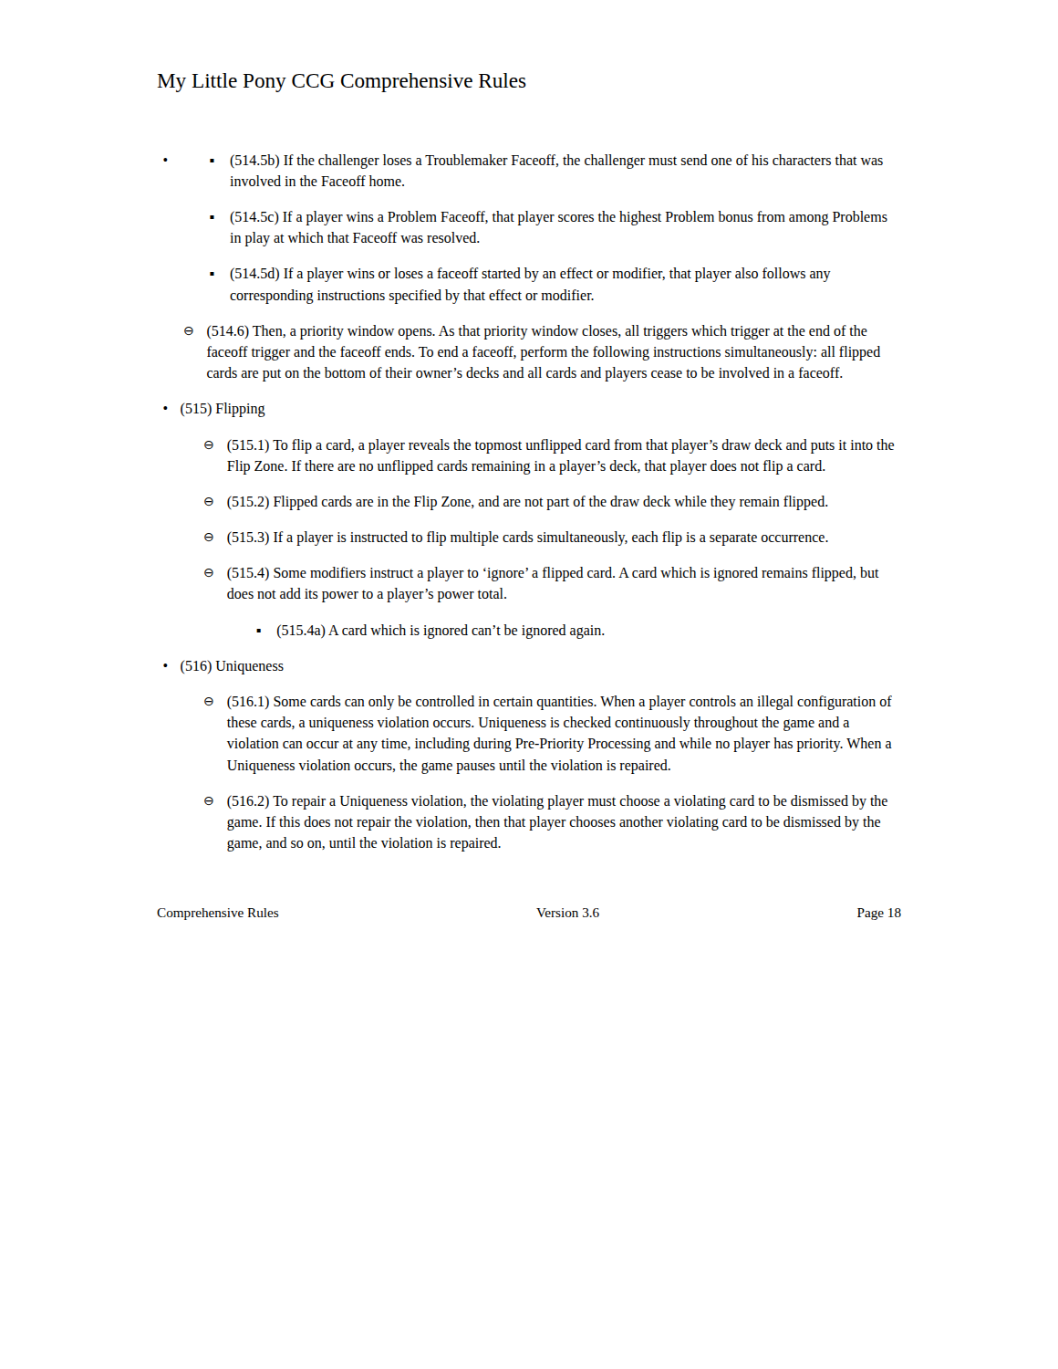My Little Pony CCG Comprehensive Rules
(514.5b) If the challenger loses a Troublemaker Faceoff, the challenger must send one of his characters that was involved in the Faceoff home.
(514.5c) If a player wins a Problem Faceoff, that player scores the highest Problem bonus from among Problems in play at which that Faceoff was resolved.
(514.5d) If a player wins or loses a faceoff started by an effect or modifier, that player also follows any corresponding instructions specified by that effect or modifier.
(514.6) Then, a priority window opens. As that priority window closes, all triggers which trigger at the end of the faceoff trigger and the faceoff ends. To end a faceoff, perform the following instructions simultaneously: all flipped cards are put on the bottom of their owner’s decks and all cards and players cease to be involved in a faceoff.
(515) Flipping
(515.1) To flip a card, a player reveals the topmost unflipped card from that player’s draw deck and puts it into the Flip Zone. If there are no unflipped cards remaining in a player’s deck, that player does not flip a card.
(515.2) Flipped cards are in the Flip Zone, and are not part of the draw deck while they remain flipped.
(515.3) If a player is instructed to flip multiple cards simultaneously, each flip is a separate occurrence.
(515.4) Some modifiers instruct a player to ‘ignore’ a flipped card. A card which is ignored remains flipped, but does not add its power to a player’s power total.
(515.4a) A card which is ignored can’t be ignored again.
(516) Uniqueness
(516.1) Some cards can only be controlled in certain quantities. When a player controls an illegal configuration of these cards, a uniqueness violation occurs. Uniqueness is checked continuously throughout the game and a violation can occur at any time, including during Pre-Priority Processing and while no player has priority. When a Uniqueness violation occurs, the game pauses until the violation is repaired.
(516.2) To repair a Uniqueness violation, the violating player must choose a violating card to be dismissed by the game. If this does not repair the violation, then that player chooses another violating card to be dismissed by the game, and so on, until the violation is repaired.
Comprehensive Rules Version 3.6 Page 18